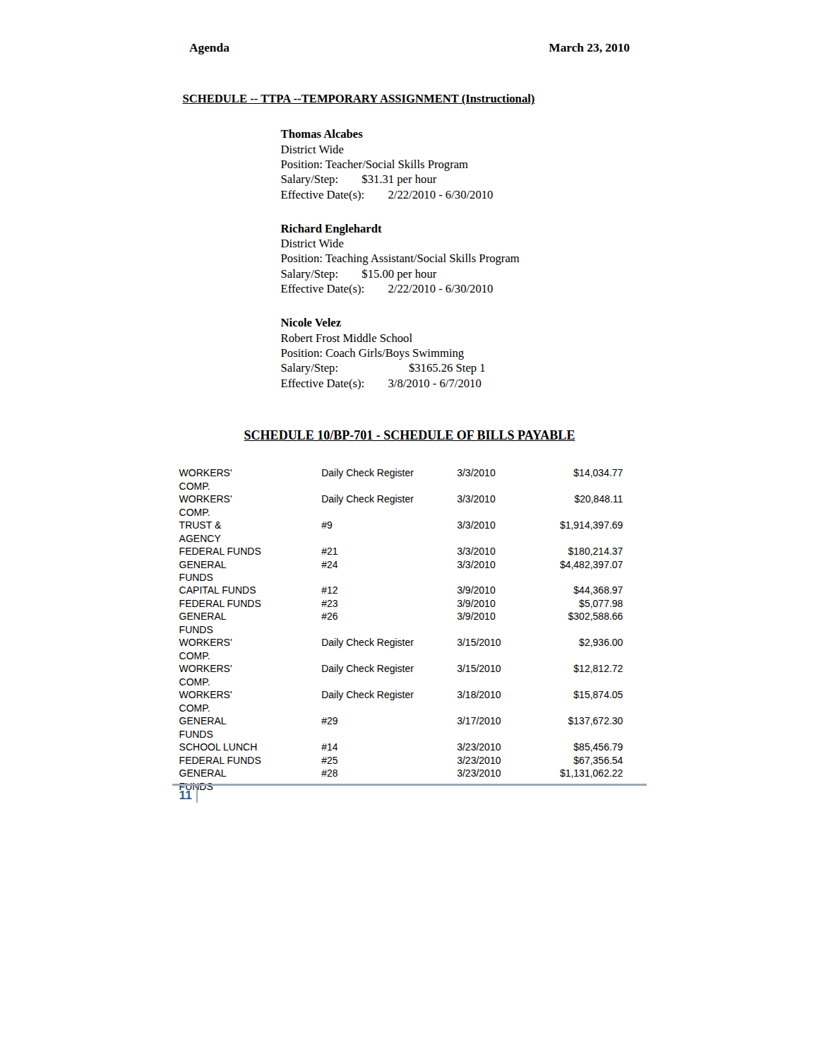Agenda March 23, 2010
SCHEDULE -- TTPA --TEMPORARY ASSIGNMENT (Instructional)
Thomas Alcabes
District Wide
Position: Teacher/Social Skills Program
Salary/Step: $31.31 per hour
Effective Date(s): 2/22/2010 - 6/30/2010
Richard Englehardt
District Wide
Position: Teaching Assistant/Social Skills Program
Salary/Step: $15.00 per hour
Effective Date(s): 2/22/2010 - 6/30/2010
Nicole Velez
Robert Frost Middle School
Position: Coach Girls/Boys Swimming
Salary/Step: $3165.26 Step 1
Effective Date(s): 3/8/2010 - 6/7/2010
SCHEDULE 10/BP-701 - SCHEDULE OF BILLS PAYABLE
| WORKERS' COMP. | Daily Check Register | 3/3/2010 | $14,034.77 |
| WORKERS' COMP. | Daily Check Register | 3/3/2010 | $20,848.11 |
| TRUST & AGENCY | #9 | 3/3/2010 | $1,914,397.69 |
| FEDERAL FUNDS | #21 | 3/3/2010 | $180,214.37 |
| GENERAL FUNDS | #24 | 3/3/2010 | $4,482,397.07 |
| CAPITAL FUNDS | #12 | 3/9/2010 | $44,368.97 |
| FEDERAL FUNDS | #23 | 3/9/2010 | $5,077.98 |
| GENERAL FUNDS | #26 | 3/9/2010 | $302,588.66 |
| WORKERS' COMP. | Daily Check Register | 3/15/2010 | $2,936.00 |
| WORKERS' COMP. | Daily Check Register | 3/15/2010 | $12,812.72 |
| WORKERS' COMP. | Daily Check Register | 3/18/2010 | $15,874.05 |
| GENERAL FUNDS | #29 | 3/17/2010 | $137,672.30 |
| SCHOOL LUNCH | #14 | 3/23/2010 | $85,456.79 |
| FEDERAL FUNDS | #25 | 3/23/2010 | $67,356.54 |
| GENERAL FUNDS | #28 | 3/23/2010 | $1,131,062.22 |
11